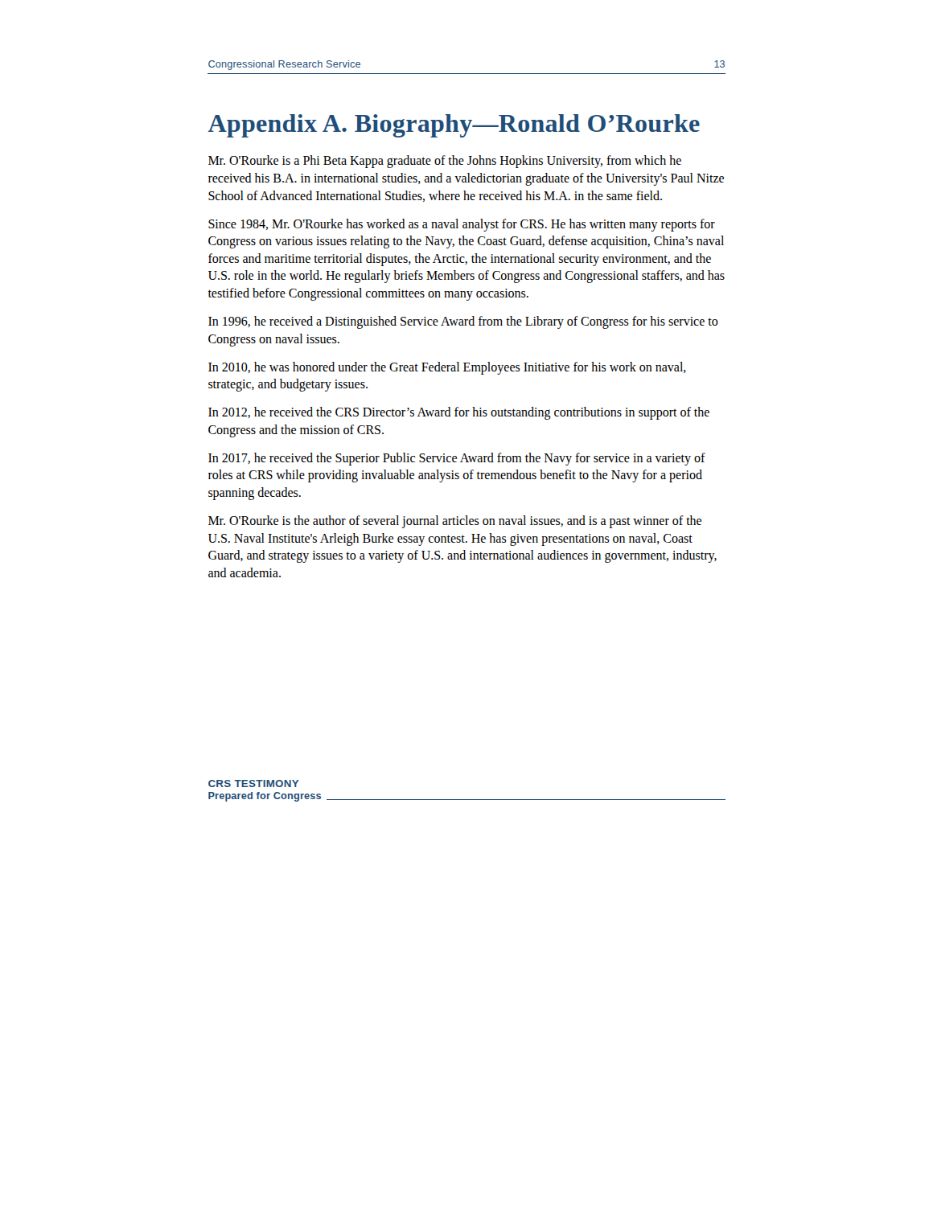Congressional Research Service 13
Appendix A. Biography—Ronald O’Rourke
Mr. O'Rourke is a Phi Beta Kappa graduate of the Johns Hopkins University, from which he received his B.A. in international studies, and a valedictorian graduate of the University's Paul Nitze School of Advanced International Studies, where he received his M.A. in the same field.
Since 1984, Mr. O'Rourke has worked as a naval analyst for CRS. He has written many reports for Congress on various issues relating to the Navy, the Coast Guard, defense acquisition, China’s naval forces and maritime territorial disputes, the Arctic, the international security environment, and the U.S. role in the world. He regularly briefs Members of Congress and Congressional staffers, and has testified before Congressional committees on many occasions.
In 1996, he received a Distinguished Service Award from the Library of Congress for his service to Congress on naval issues.
In 2010, he was honored under the Great Federal Employees Initiative for his work on naval, strategic, and budgetary issues.
In 2012, he received the CRS Director’s Award for his outstanding contributions in support of the Congress and the mission of CRS.
In 2017, he received the Superior Public Service Award from the Navy for service in a variety of roles at CRS while providing invaluable analysis of tremendous benefit to the Navy for a period spanning decades.
Mr. O'Rourke is the author of several journal articles on naval issues, and is a past winner of the U.S. Naval Institute's Arleigh Burke essay contest. He has given presentations on naval, Coast Guard, and strategy issues to a variety of U.S. and international audiences in government, industry, and academia.
CRS TESTIMONY
Prepared for Congress